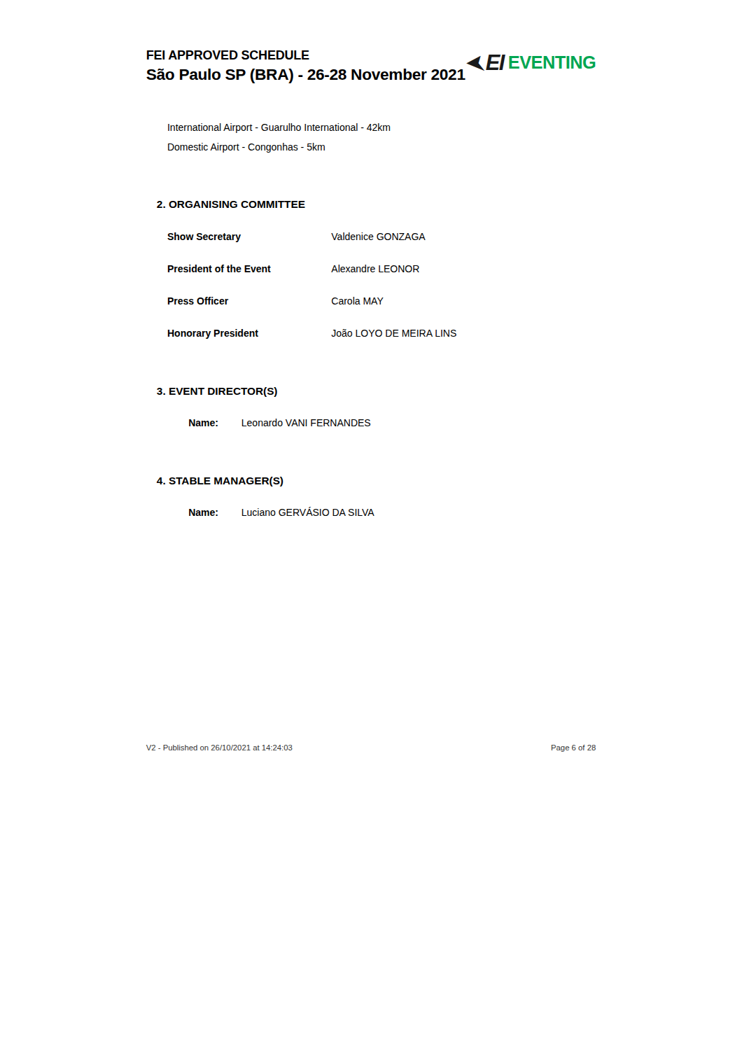FEI APPROVED SCHEDULE
São Paulo SP (BRA) - 26-28 November 2021
➤EI EVENTING
International Airport - Guarulho International - 42km
Domestic Airport - Congonhas - 5km
2. ORGANISING COMMITTEE
Show Secretary
Valdenice GONZAGA
President of the Event
Alexandre LEONOR
Press Officer
Carola MAY
Honorary President
João LOYO DE MEIRA LINS
3. EVENT DIRECTOR(S)
Name:
Leonardo VANI FERNANDES
4. STABLE MANAGER(S)
Name:
Luciano GERVÁSIO DA SILVA
V2 - Published on 26/10/2021 at 14:24:03 Page 6 of 28